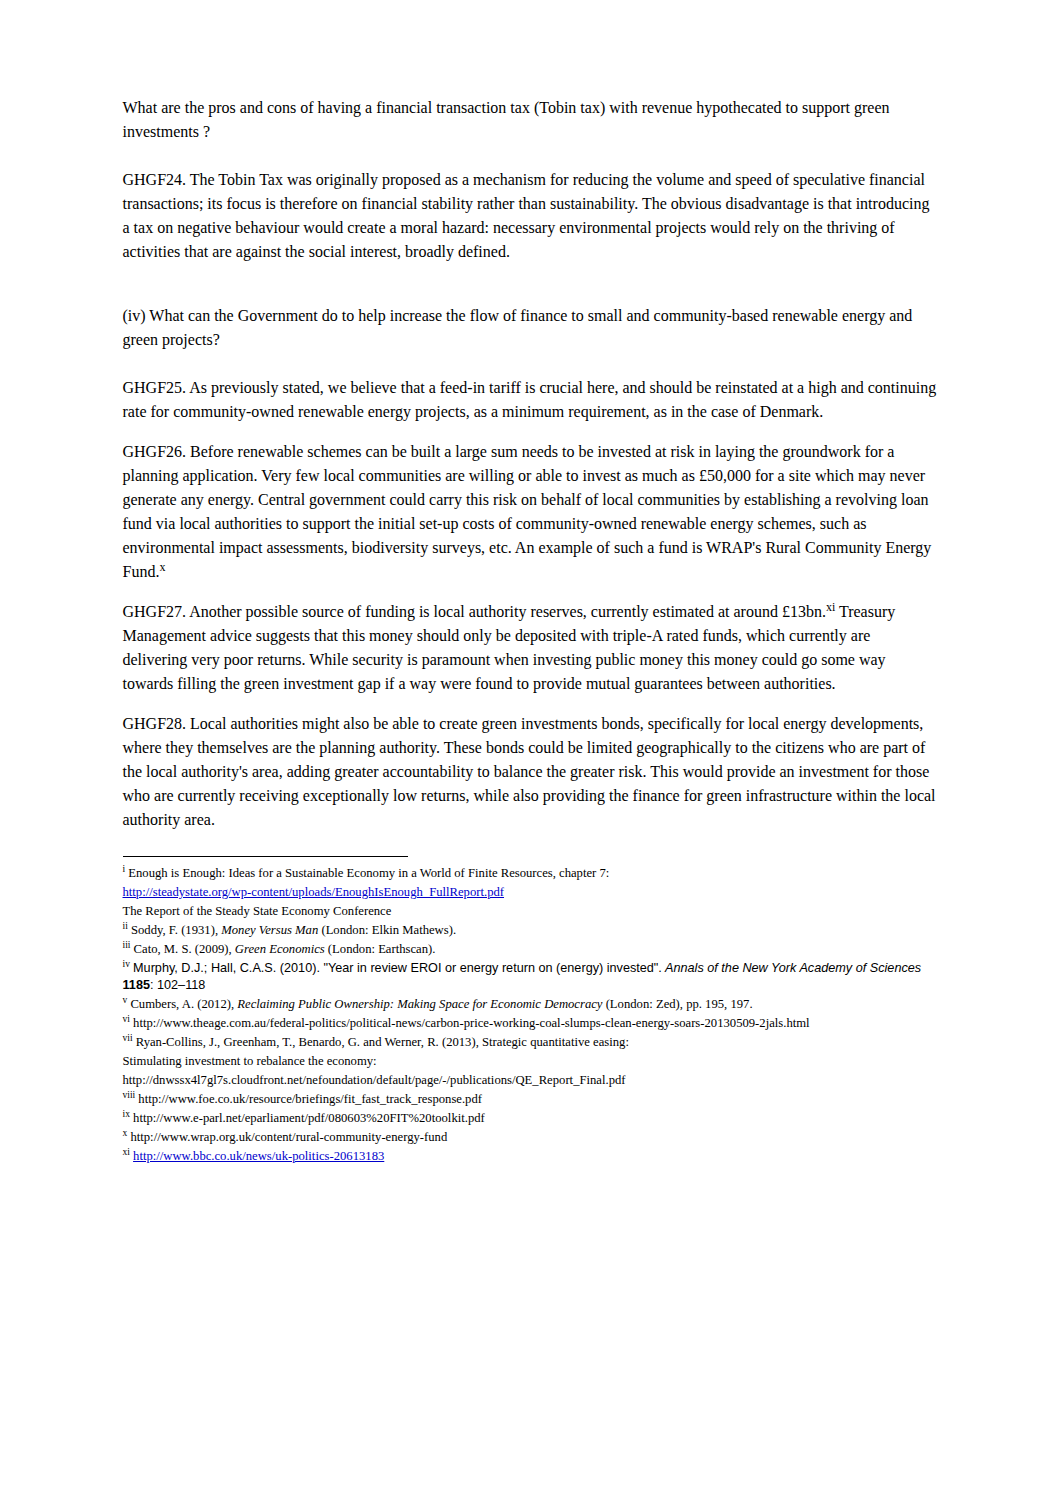What are the pros and cons of having a financial transaction tax (Tobin tax) with revenue hypothecated to support green investments ?
GHGF24. The Tobin Tax was originally proposed as a mechanism for reducing the volume and speed of speculative financial transactions; its focus is therefore on financial stability rather than sustainability. The obvious disadvantage is that introducing a tax on negative behaviour would create a moral hazard: necessary environmental projects would rely on the thriving of activities that are against the social interest, broadly defined.
(iv) What can the Government do to help increase the flow of finance to small and community-based renewable energy and green projects?
GHGF25. As previously stated, we believe that a feed-in tariff is crucial here, and should be reinstated at a high and continuing rate for community-owned renewable energy projects, as a minimum requirement, as in the case of Denmark.
GHGF26. Before renewable schemes can be built a large sum needs to be invested at risk in laying the groundwork for a planning application. Very few local communities are willing or able to invest as much as £50,000 for a site which may never generate any energy. Central government could carry this risk on behalf of local communities by establishing a revolving loan fund via local authorities to support the initial set-up costs of community-owned renewable energy schemes, such as environmental impact assessments, biodiversity surveys, etc. An example of such a fund is WRAP's Rural Community Energy Fund.x
GHGF27. Another possible source of funding is local authority reserves, currently estimated at around £13bn.xi Treasury Management advice suggests that this money should only be deposited with triple-A rated funds, which currently are delivering very poor returns. While security is paramount when investing public money this money could go some way towards filling the green investment gap if a way were found to provide mutual guarantees between authorities.
GHGF28. Local authorities might also be able to create green investments bonds, specifically for local energy developments, where they themselves are the planning authority. These bonds could be limited geographically to the citizens who are part of the local authority's area, adding greater accountability to balance the greater risk. This would provide an investment for those who are currently receiving exceptionally low returns, while also providing the finance for green infrastructure within the local authority area.
i Enough is Enough: Ideas for a Sustainable Economy in a World of Finite Resources, chapter 7:
http://steadystate.org/wp-content/uploads/EnoughIsEnough_FullReport.pdf
The Report of the Steady State Economy Conference
ii Soddy, F. (1931), Money Versus Man (London: Elkin Mathews).
iii Cato, M. S. (2009), Green Economics (London: Earthscan).
iv Murphy, D.J.; Hall, C.A.S. (2010). "Year in review EROI or energy return on (energy) invested". Annals of the New York Academy of Sciences 1185: 102–118
v Cumbers, A. (2012), Reclaiming Public Ownership: Making Space for Economic Democracy (London: Zed), pp. 195, 197.
vi http://www.theage.com.au/federal-politics/political-news/carbon-price-working-coal-slumps-clean-energy-soars-20130509-2jals.html
vii Ryan-Collins, J., Greenham, T., Benardo, G. and Werner, R. (2013), Strategic quantitative easing:
Stimulating investment to rebalance the economy:
http://dnwssx4l7gl7s.cloudfront.net/nefoundation/default/page/-/publications/QE_Report_Final.pdf
viii http://www.foe.co.uk/resource/briefings/fit_fast_track_response.pdf
ix http://www.e-parl.net/eparliament/pdf/080603%20FIT%20toolkit.pdf
x http://www.wrap.org.uk/content/rural-community-energy-fund
xi http://www.bbc.co.uk/news/uk-politics-20613183